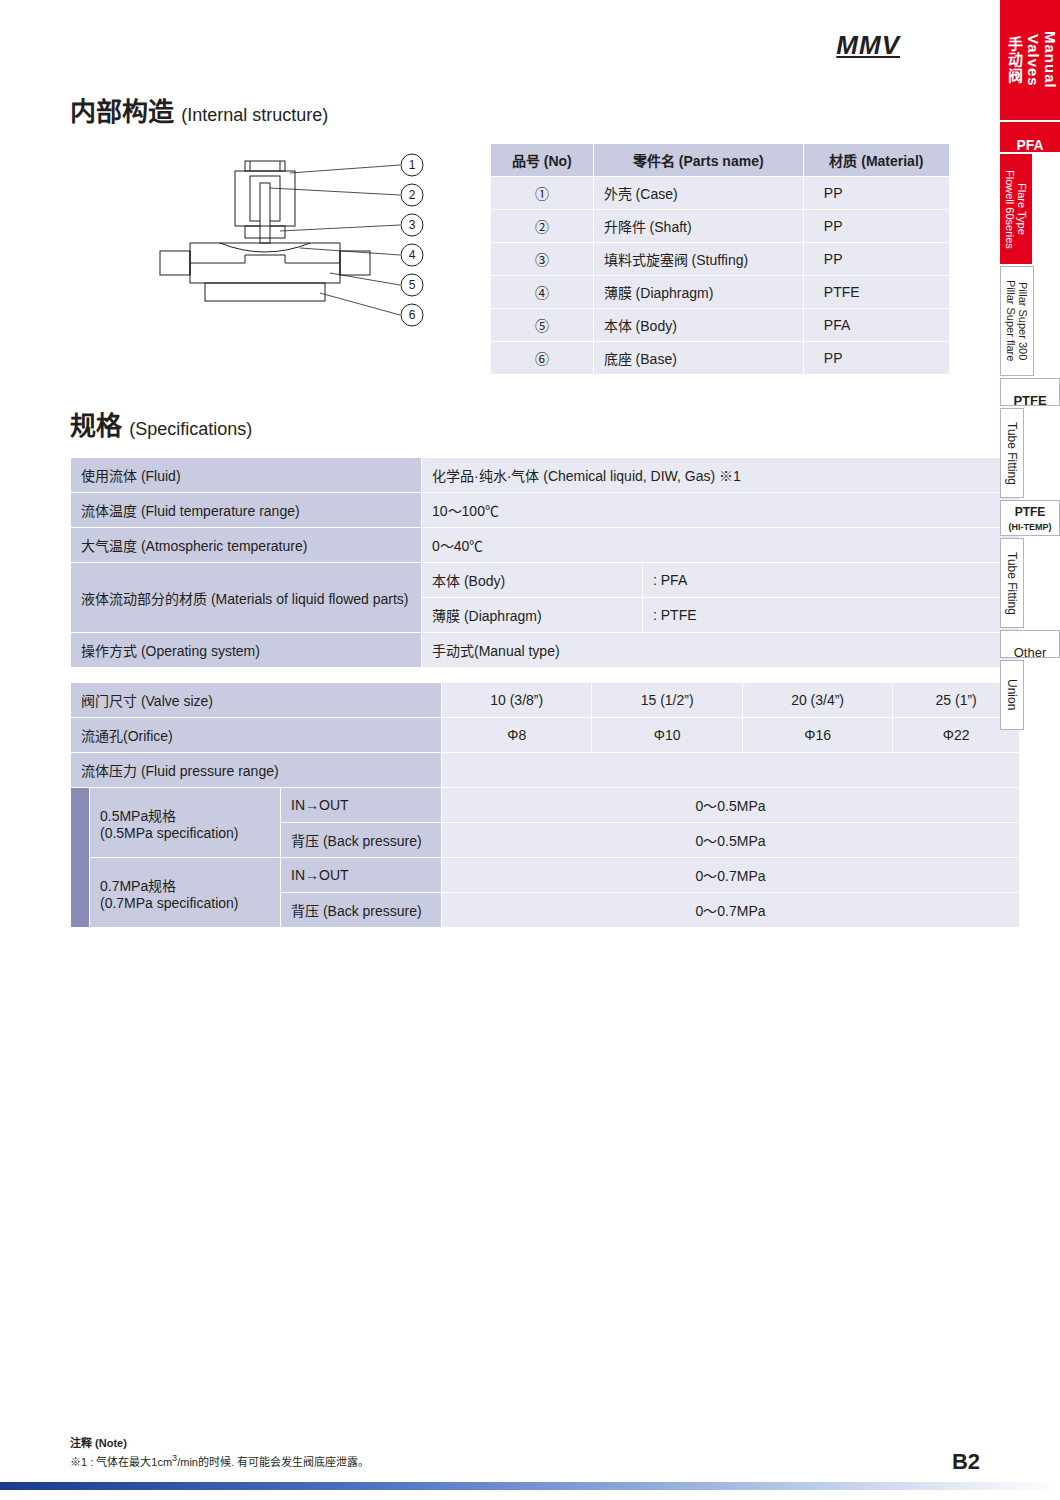Manual Valves
手动阀
PFA
Flare Type
Flowell 60series
Pillar Super 300
Pillar Super flare
PTFE
Tube Fitting
PTFE
(HI-TEMP)
Tube Fitting
Other
Union
MMV
内部构造 (Internal structure)
1 2 3 4 5 6
| 品号 (No) | 零件名 (Parts name) | 材质 (Material) |
| --- | --- | --- |
| ① | 外壳 (Case) | PP |
| ② | 升降件 (Shaft) | PP |
| ③ | 填料式旋塞阀 (Stuffing) | PP |
| ④ | 薄膜 (Diaphragm) | PTFE |
| ⑤ | 本体 (Body) | PFA |
| ⑥ | 底座 (Base) | PP |
规格 (Specifications)
| 使用流体 (Fluid) | 化学品·纯水·气体 (Chemical liquid, DIW, Gas) ※1 |
| 流体温度 (Fluid temperature range) | 10～100℃ |
| 大气温度 (Atmospheric temperature) | 0～40℃ |
| 液体流动部分的材质 (Materials of liquid flowed parts) | 本体 (Body) | : PFA |
| 薄膜 (Diaphragm) | : PTFE |
| 操作方式 (Operating system) | 手动式(Manual type) |
| 阀门尺寸 (Valve size) | 10 (3/8”) | 15 (1/2”) | 20 (3/4”) | 25 (1”) |
| 流通孔(Orifice) | Φ8 | Φ10 | Φ16 | Φ22 |
| 流体压力 (Fluid pressure range) | |
| | 0.5MPa规格 (0.5MPa specification) | IN→OUT | 0～0.5MPa |
| 背压 (Back pressure) | 0～0.5MPa |
| 0.7MPa规格 (0.7MPa specification) | IN→OUT | 0～0.7MPa |
| 背压 (Back pressure) | 0～0.7MPa |
注释 (Note)
※1 : 气体在最大1cm3/min的时候. 有可能会发生阀底座泄露。
B2